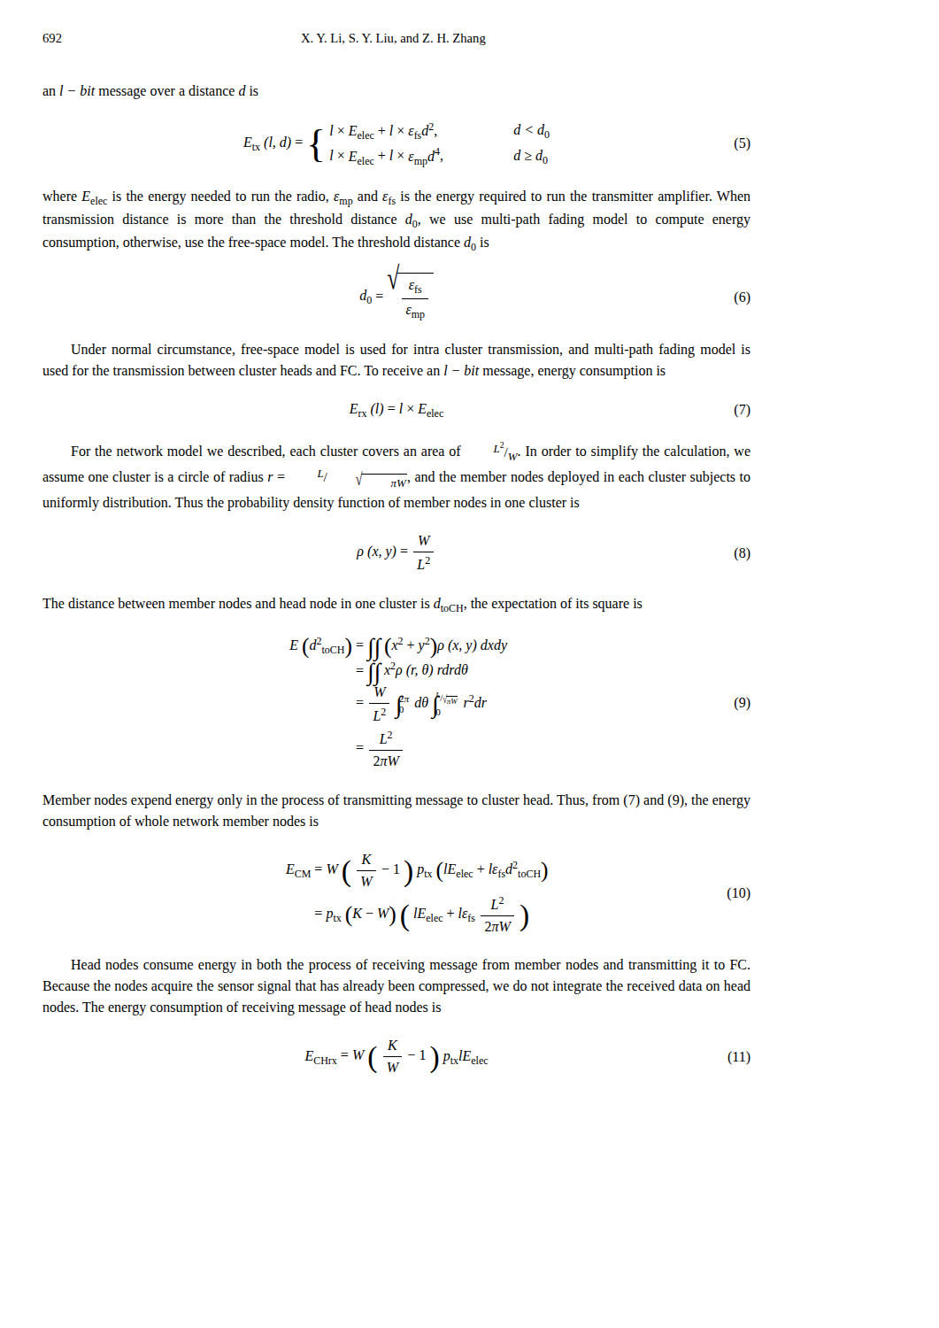692 X. Y. Li, S. Y. Liu, and Z. H. Zhang
an l − bit message over a distance d is
Etx (l, d) = { l × Eelec + l × εfsd2, d < d0 l × Eelec + l × εmpd4, d ≥ d0
(5)
where Eelec is the energy needed to run the radio, εmp and εfs is the energy required to run the transmitter amplifier. When transmission distance is more than the threshold distance d0, we use multi-path fading model to compute energy consumption, otherwise, use the free-space model. The threshold distance d0 is
d0 = √ εfs εmp
(6)
Under normal circumstance, free-space model is used for intra cluster transmission, and multi-path fading model is used for the transmission between cluster heads and FC. To receive an l − bit message, energy consumption is
Erx (l) = l × Eelec
(7)
For the network model we described, each cluster covers an area of L2/W. In order to simplify the calculation, we assume one cluster is a circle of radius r = L/√πW, and the member nodes deployed in each cluster subjects to uniformly distribution. Thus the probability density function of member nodes in one cluster is
ρ (x, y) = W L2
(8)
The distance between member nodes and head node in one cluster is dtoCH, the expectation of its square is
E (d2toCH) = ∫∫ (x2 + y2) ρ (x, y) dxdy = ∫∫ x2ρ (r, θ) rdrdθ = W L2 ∫2π 0 dθ ∫L/√πW 0 r2dr = L2 2πW
(9)
Member nodes expend energy only in the process of transmitting message to cluster head. Thus, from (7) and (9), the energy consumption of whole network member nodes is
ECM = W ( K W − 1 ) ptx (lEelec + lεfsd2toCH) = ptx (K − W) ( lEelec + lεfs L2 2πW )
(10)
Head nodes consume energy in both the process of receiving message from member nodes and transmitting it to FC. Because the nodes acquire the sensor signal that has already been compressed, we do not integrate the received data on head nodes. The energy consumption of receiving message of head nodes is
ECHrx = W ( K W − 1 ) ptxlEelec
(11)